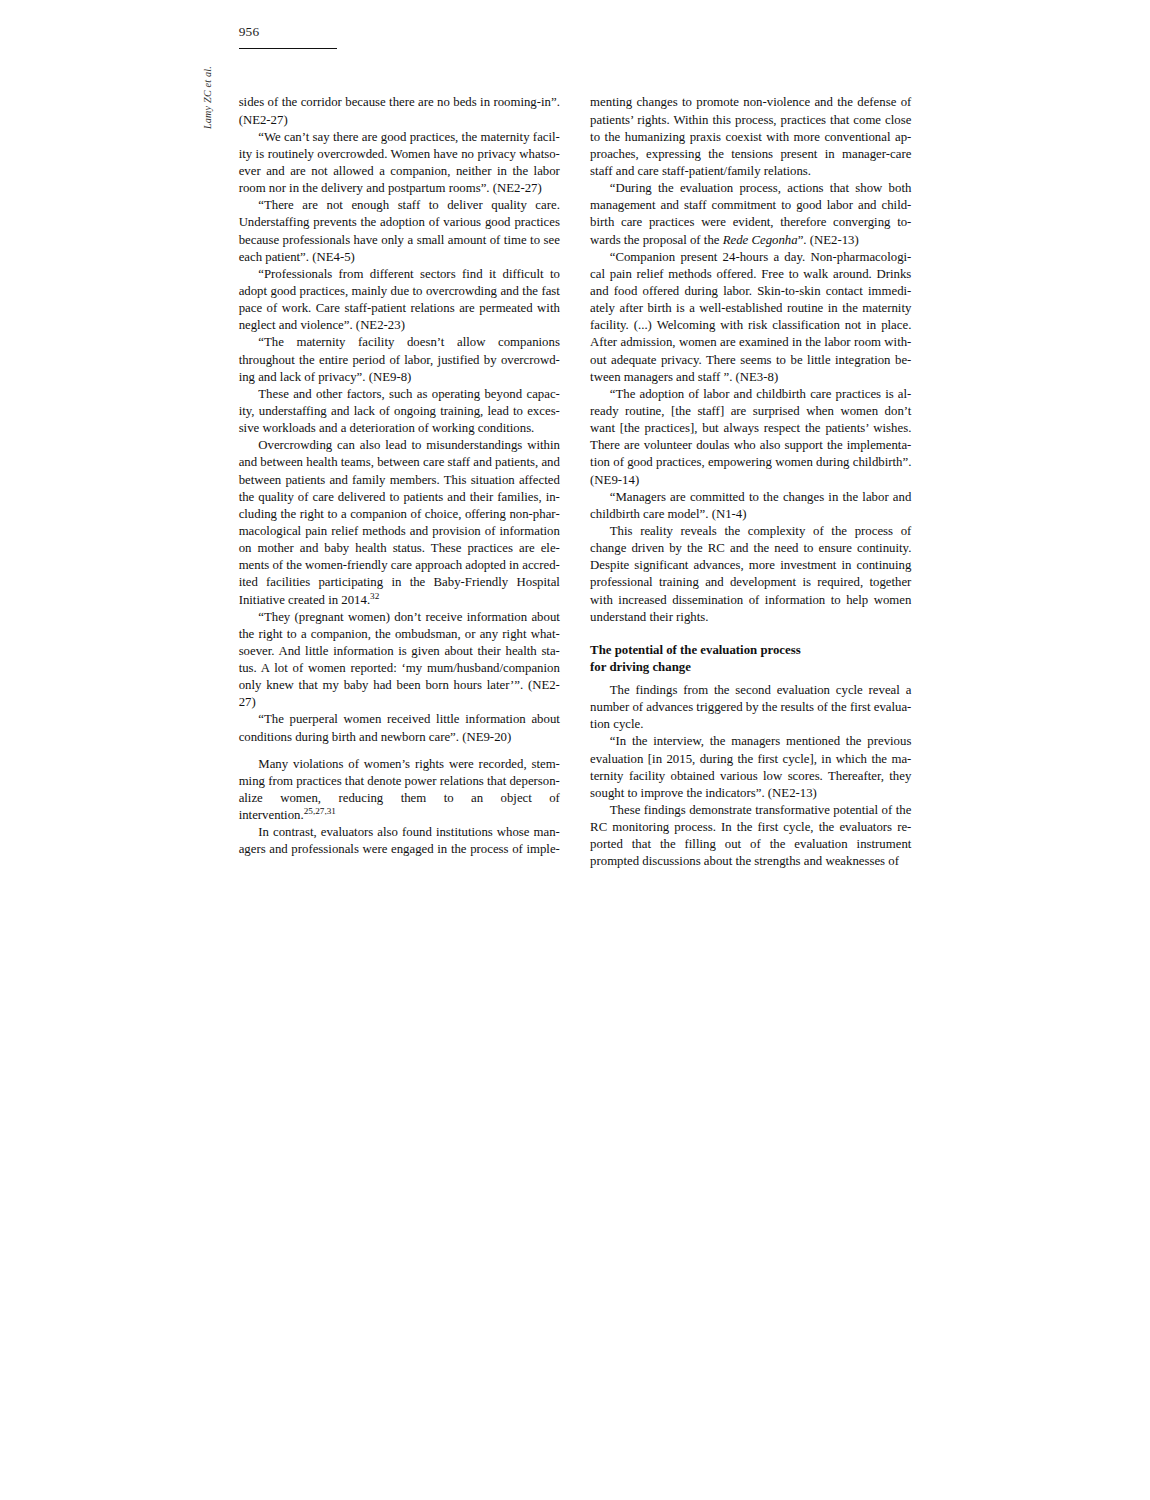956
Lamy ZC et al.
sides of the corridor because there are no beds in rooming-in”. (NE2-27)
“We can’t say there are good practices, the maternity facility is routinely overcrowded. Women have no privacy whatsoever and are not allowed a companion, neither in the labor room nor in the delivery and postpartum rooms”. (NE2-27)
“There are not enough staff to deliver quality care. Understaffing prevents the adoption of various good practices because professionals have only a small amount of time to see each patient”. (NE4-5)
“Professionals from different sectors find it difficult to adopt good practices, mainly due to overcrowding and the fast pace of work. Care staff-patient relations are permeated with neglect and violence”. (NE2-23)
“The maternity facility doesn’t allow companions throughout the entire period of labor, justified by overcrowding and lack of privacy”. (NE9-8)
These and other factors, such as operating beyond capacity, understaffing and lack of ongoing training, lead to excessive workloads and a deterioration of working conditions.
Overcrowding can also lead to misunderstandings within and between health teams, between care staff and patients, and between patients and family members. This situation affected the quality of care delivered to patients and their families, including the right to a companion of choice, offering non-pharmacological pain relief methods and provision of information on mother and baby health status. These practices are elements of the women-friendly care approach adopted in accredited facilities participating in the Baby-Friendly Hospital Initiative created in 2014.32
“They (pregnant women) don’t receive information about the right to a companion, the ombudsman, or any right whatsoever. And little information is given about their health status. A lot of women reported: ‘my mum/husband/companion only knew that my baby had been born hours later’”. (NE2-27)
“The puerperal women received little information about conditions during birth and newborn care”. (NE9-20)
Many violations of women’s rights were recorded, stemming from practices that denote power relations that depersonalize women, reducing them to an object of intervention.25,27,31
In contrast, evaluators also found institutions whose managers and professionals were engaged in the process of implementing changes to promote non-violence and the defense of patients’ rights. Within this process, practices that come close to the humanizing praxis coexist with more conventional approaches, expressing the tensions present in manager-care staff and care staff-patient/family relations.
“During the evaluation process, actions that show both management and staff commitment to good labor and childbirth care practices were evident, therefore converging towards the proposal of the Rede Cegonha”. (NE2-13)
“Companion present 24-hours a day. Non-pharmacological pain relief methods offered. Free to walk around. Drinks and food offered during labor. Skin-to-skin contact immediately after birth is a well-established routine in the maternity facility. (...) Welcoming with risk classification not in place. After admission, women are examined in the labor room without adequate privacy. There seems to be little integration between managers and staff ”. (NE3-8)
“The adoption of labor and childbirth care practices is already routine, [the staff] are surprised when women don’t want [the practices], but always respect the patients’ wishes. There are volunteer doulas who also support the implementation of good practices, empowering women during childbirth”. (NE9-14)
“Managers are committed to the changes in the labor and childbirth care model”. (N1-4)
This reality reveals the complexity of the process of change driven by the RC and the need to ensure continuity. Despite significant advances, more investment in continuing professional training and development is required, together with increased dissemination of information to help women understand their rights.
The potential of the evaluation process
for driving change
The findings from the second evaluation cycle reveal a number of advances triggered by the results of the first evaluation cycle.
“In the interview, the managers mentioned the previous evaluation [in 2015, during the first cycle], in which the maternity facility obtained various low scores. Thereafter, they sought to improve the indicators”. (NE2-13)
These findings demonstrate transformative potential of the RC monitoring process. In the first cycle, the evaluators reported that the filling out of the evaluation instrument prompted discussions about the strengths and weaknesses of